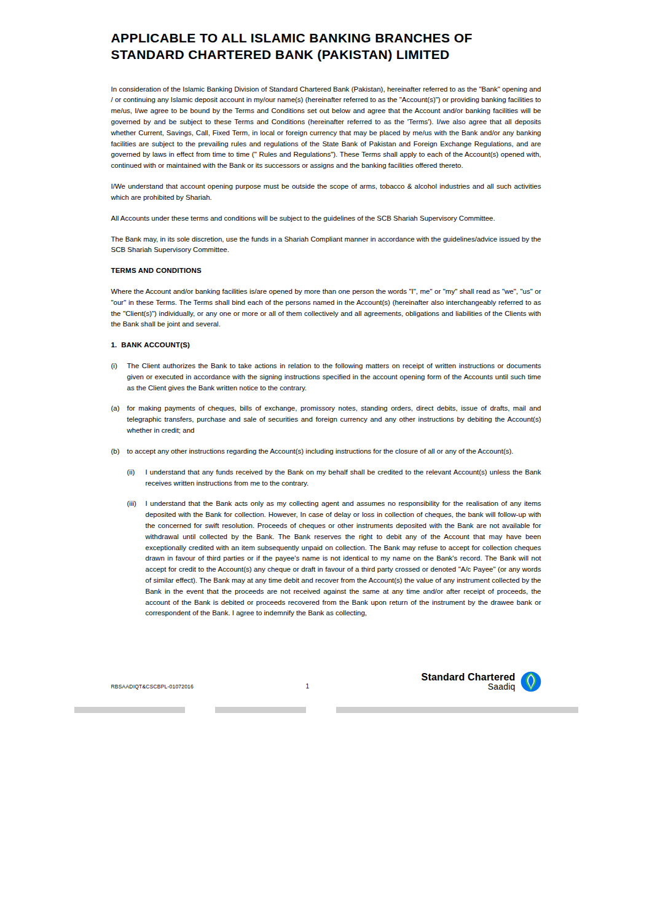Applicable to all Islamic Banking Branches of Standard Chartered Bank (Pakistan) Limited
In consideration of the Islamic Banking Division of Standard Chartered Bank (Pakistan), hereinafter referred to as the "Bank" opening and / or continuing any Islamic deposit account in my/our name(s) (hereinafter referred to as the "Account(s)") or providing banking facilities to me/us, I/we agree to be bound by the Terms and Conditions set out below and agree that the Account and/or banking facilities will be governed by and be subject to these Terms and Conditions (hereinafter referred to as the 'Terms'). I/we also agree that all deposits whether Current, Savings, Call, Fixed Term, in local or foreign currency that may be placed by me/us with the Bank and/or any banking facilities are subject to the prevailing rules and regulations of the State Bank of Pakistan and Foreign Exchange Regulations, and are governed by laws in effect from time to time (" Rules and Regulations"). These Terms shall apply to each of the Account(s) opened with, continued with or maintained with the Bank or its successors or assigns and the banking facilities offered thereto.
I/We understand that account opening purpose must be outside the scope of arms, tobacco & alcohol industries and all such activities which are prohibited by Shariah.
All Accounts under these terms and conditions will be subject to the guidelines of the SCB Shariah Supervisory Committee.
The Bank may, in its sole discretion, use the funds in a Shariah Compliant manner in accordance with the guidelines/advice issued by the SCB Shariah Supervisory Committee.
Terms and Conditions
Where the Account and/or banking facilities is/are opened by more than one person the words "I", me" or "my" shall read as "we", "us" or "our" in these Terms. The Terms shall bind each of the persons named in the Account(s) (hereinafter also interchangeably referred to as the "Client(s)") individually, or any one or more or all of them collectively and all agreements, obligations and liabilities of the Clients with the Bank shall be joint and several.
1. Bank Account(s)
(i)
The Client authorizes the Bank to take actions in relation to the following matters on receipt of written instructions or documents given or executed in accordance with the signing instructions specified in the account opening form of the Accounts until such time as the Client gives the Bank written notice to the contrary.
(a)
for making payments of cheques, bills of exchange, promissory notes, standing orders, direct debits, issue of drafts, mail and telegraphic transfers, purchase and sale of securities and foreign currency and any other instructions by debiting the Account(s) whether in credit; and
(b)
to accept any other instructions regarding the Account(s) including instructions for the closure of all or any of the Account(s).
(ii)
I understand that any funds received by the Bank on my behalf shall be credited to the relevant Account(s) unless the Bank receives written instructions from me to the contrary.
(iii)
I understand that the Bank acts only as my collecting agent and assumes no responsibility for the realisation of any items deposited with the Bank for collection. However, In case of delay or loss in collection of cheques, the bank will follow-up with the concerned for swift resolution. Proceeds of cheques or other instruments deposited with the Bank are not available for withdrawal until collected by the Bank. The Bank reserves the right to debit any of the Account that may have been exceptionally credited with an item subsequently unpaid on collection. The Bank may refuse to accept for collection cheques drawn in favour of third parties or if the payee's name is not identical to my name on the Bank's record. The Bank will not accept for credit to the Account(s) any cheque or draft in favour of a third party crossed or denoted "A/c Payee" (or any words of similar effect). The Bank may at any time debit and recover from the Account(s) the value of any instrument collected by the Bank in the event that the proceeds are not received against the same at any time and/or after receipt of proceeds, the account of the Bank is debited or proceeds recovered from the Bank upon return of the instrument by the drawee bank or correspondent of the Bank. I agree to indemnify the Bank as collecting,
RBSAADIQT&CSCBPL-01072016
1
Standard Chartered
Saadiq